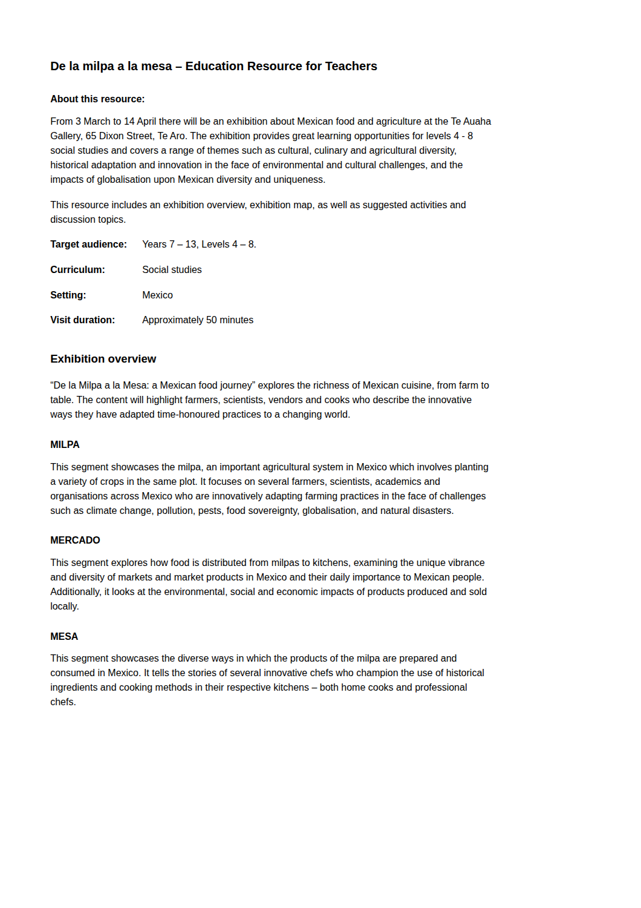De la milpa a la mesa – Education Resource for Teachers
About this resource:
From 3 March to 14 April there will be an exhibition about Mexican food and agriculture at the Te Auaha Gallery, 65 Dixon Street, Te Aro. The exhibition provides great learning opportunities for levels 4 - 8 social studies and covers a range of themes such as cultural, culinary and agricultural diversity, historical adaptation and innovation in the face of environmental and cultural challenges, and the impacts of globalisation upon Mexican diversity and uniqueness.
This resource includes an exhibition overview, exhibition map, as well as suggested activities and discussion topics.
Target audience: Years 7 – 13, Levels 4 – 8.
Curriculum: Social studies
Setting: Mexico
Visit duration: Approximately 50 minutes
Exhibition overview
“De la Milpa a la Mesa: a Mexican food journey” explores the richness of Mexican cuisine, from farm to table. The content will highlight farmers, scientists, vendors and cooks who describe the innovative ways they have adapted time-honoured practices to a changing world.
MILPA
This segment showcases the milpa, an important agricultural system in Mexico which involves planting a variety of crops in the same plot. It focuses on several farmers, scientists, academics and organisations across Mexico who are innovatively adapting farming practices in the face of challenges such as climate change, pollution, pests, food sovereignty, globalisation, and natural disasters.
MERCADO
This segment explores how food is distributed from milpas to kitchens, examining the unique vibrance and diversity of markets and market products in Mexico and their daily importance to Mexican people. Additionally, it looks at the environmental, social and economic impacts of products produced and sold locally.
MESA
This segment showcases the diverse ways in which the products of the milpa are prepared and consumed in Mexico. It tells the stories of several innovative chefs who champion the use of historical ingredients and cooking methods in their respective kitchens – both home cooks and professional chefs.